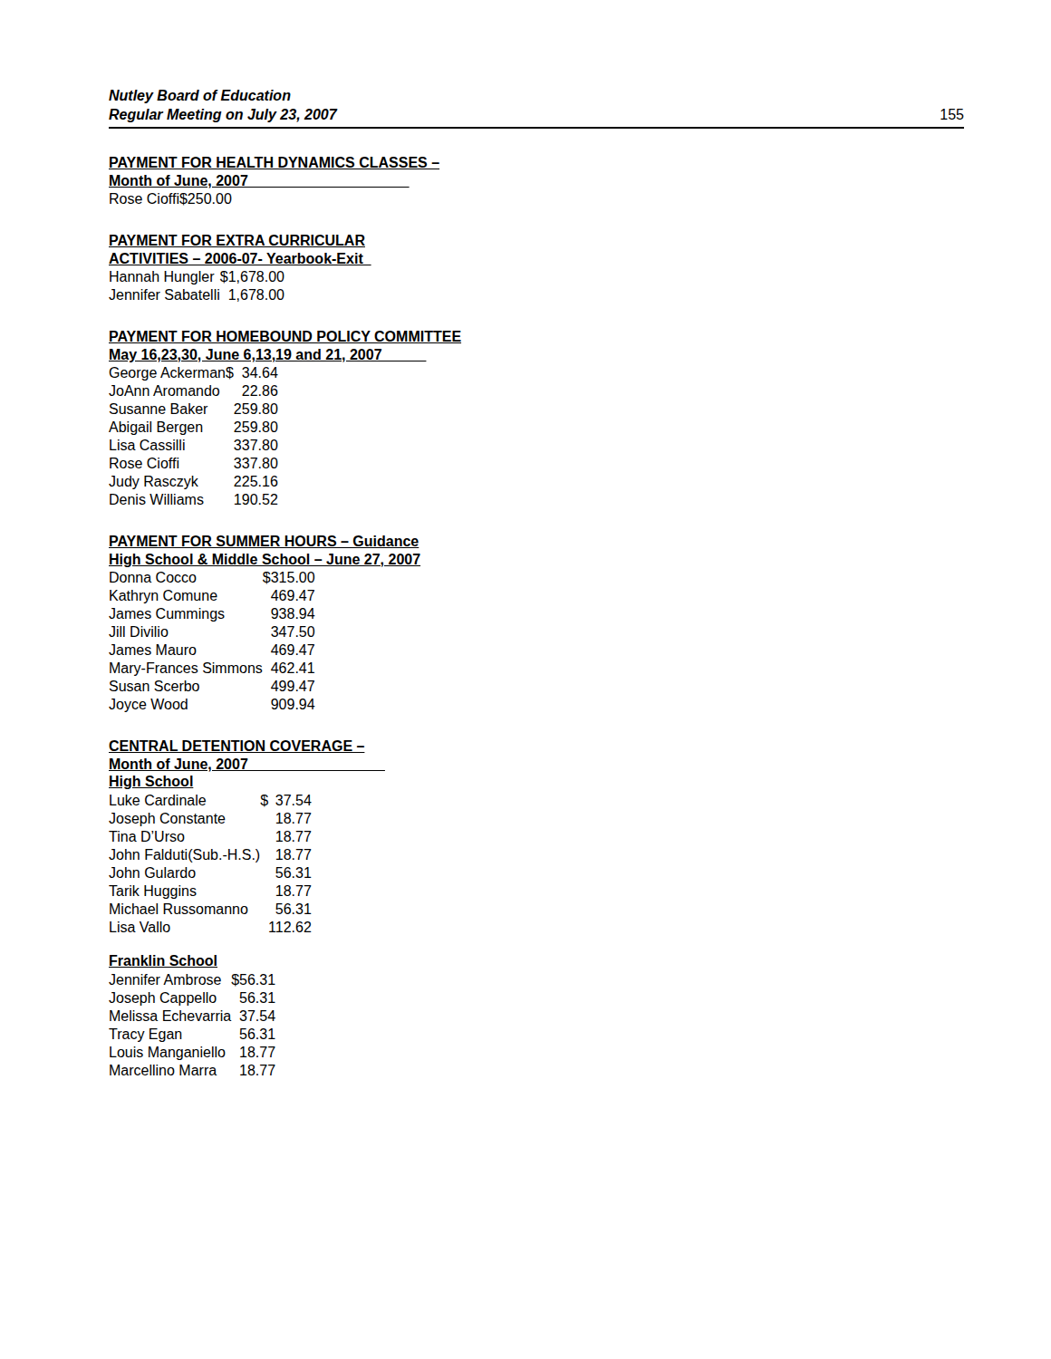Nutley Board of Education
Regular Meeting on July 23, 2007
155
PAYMENT FOR HEALTH DYNAMICS CLASSES –
Month of June, 2007
| Rose Cioffi | $250.00 |
PAYMENT FOR EXTRA CURRICULAR
ACTIVITIES – 2006-07- Yearbook-Exit
| Hannah Hungler | $1,678.00 |
| Jennifer Sabatelli | 1,678.00 |
PAYMENT FOR HOMEBOUND POLICY COMMITTEE
May 16,23,30, June 6,13,19 and 21, 2007
| George Ackerman | $ | 34.64 |
| JoAnn Aromando | | 22.86 |
| Susanne Baker | | 259.80 |
| Abigail Bergen | | 259.80 |
| Lisa Cassilli | | 337.80 |
| Rose Cioffi | | 337.80 |
| Judy Rasczyk | | 225.16 |
| Denis Williams | | 190.52 |
PAYMENT FOR SUMMER HOURS – Guidance
High School & Middle School – June 27, 2007
| Donna Cocco | $315.00 |
| Kathryn Comune | 469.47 |
| James Cummings | 938.94 |
| Jill Divilio | 347.50 |
| James Mauro | 469.47 |
| Mary-Frances Simmons | 462.41 |
| Susan Scerbo | 499.47 |
| Joyce Wood | 909.94 |
CENTRAL DETENTION COVERAGE –
Month of June, 2007
High School
| Luke Cardinale | $ | 37.54 |
| Joseph Constante | | 18.77 |
| Tina D’Urso | | 18.77 |
| John Falduti(Sub.-H.S.) | | 18.77 |
| John Gulardo | | 56.31 |
| Tarik Huggins | | 18.77 |
| Michael Russomanno | | 56.31 |
| Lisa Vallo | | 112.62 |
Franklin School
| Jennifer Ambrose | $ | 56.31 |
| Joseph Cappello | | 56.31 |
| Melissa Echevarria | | 37.54 |
| Tracy Egan | | 56.31 |
| Louis Manganiello | | 18.77 |
| Marcellino Marra | | 18.77 |